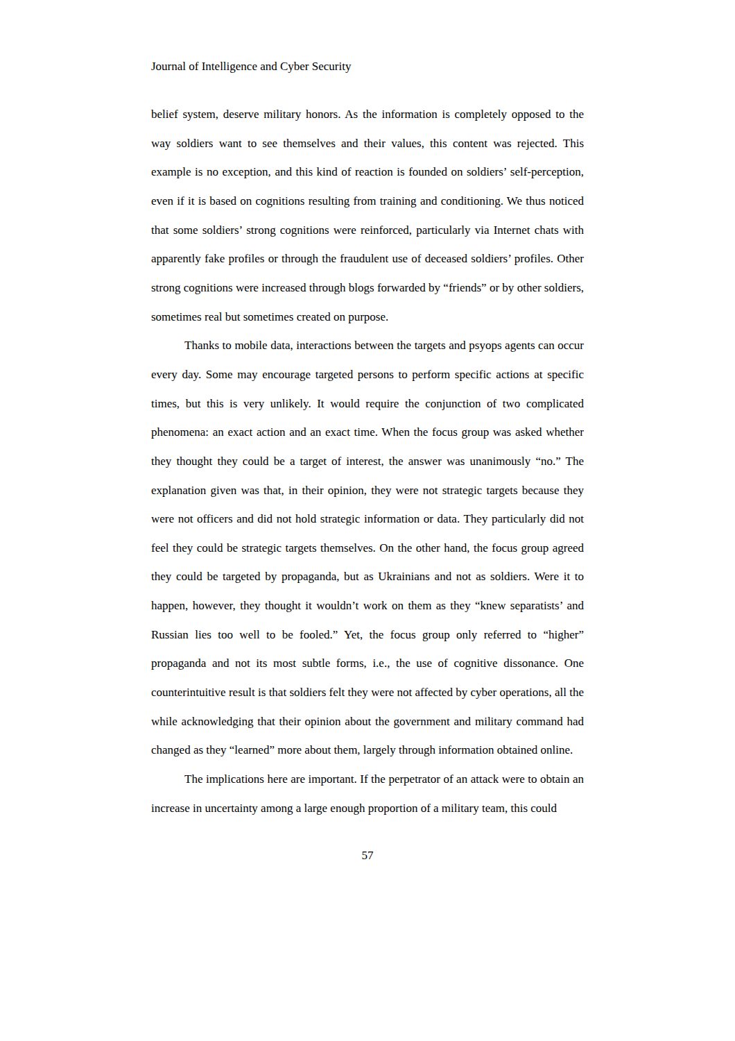Journal of Intelligence and Cyber Security
belief system, deserve military honors. As the information is completely opposed to the way soldiers want to see themselves and their values, this content was rejected. This example is no exception, and this kind of reaction is founded on soldiers’ self-perception, even if it is based on cognitions resulting from training and conditioning. We thus noticed that some soldiers’ strong cognitions were reinforced, particularly via Internet chats with apparently fake profiles or through the fraudulent use of deceased soldiers’ profiles. Other strong cognitions were increased through blogs forwarded by “friends” or by other soldiers, sometimes real but sometimes created on purpose.
Thanks to mobile data, interactions between the targets and psyops agents can occur every day. Some may encourage targeted persons to perform specific actions at specific times, but this is very unlikely. It would require the conjunction of two complicated phenomena: an exact action and an exact time. When the focus group was asked whether they thought they could be a target of interest, the answer was unanimously “no.” The explanation given was that, in their opinion, they were not strategic targets because they were not officers and did not hold strategic information or data. They particularly did not feel they could be strategic targets themselves. On the other hand, the focus group agreed they could be targeted by propaganda, but as Ukrainians and not as soldiers. Were it to happen, however, they thought it wouldn’t work on them as they “knew separatists’ and Russian lies too well to be fooled.” Yet, the focus group only referred to “higher” propaganda and not its most subtle forms, i.e., the use of cognitive dissonance. One counterintuitive result is that soldiers felt they were not affected by cyber operations, all the while acknowledging that their opinion about the government and military command had changed as they “learned” more about them, largely through information obtained online.
The implications here are important. If the perpetrator of an attack were to obtain an increase in uncertainty among a large enough proportion of a military team, this could
57